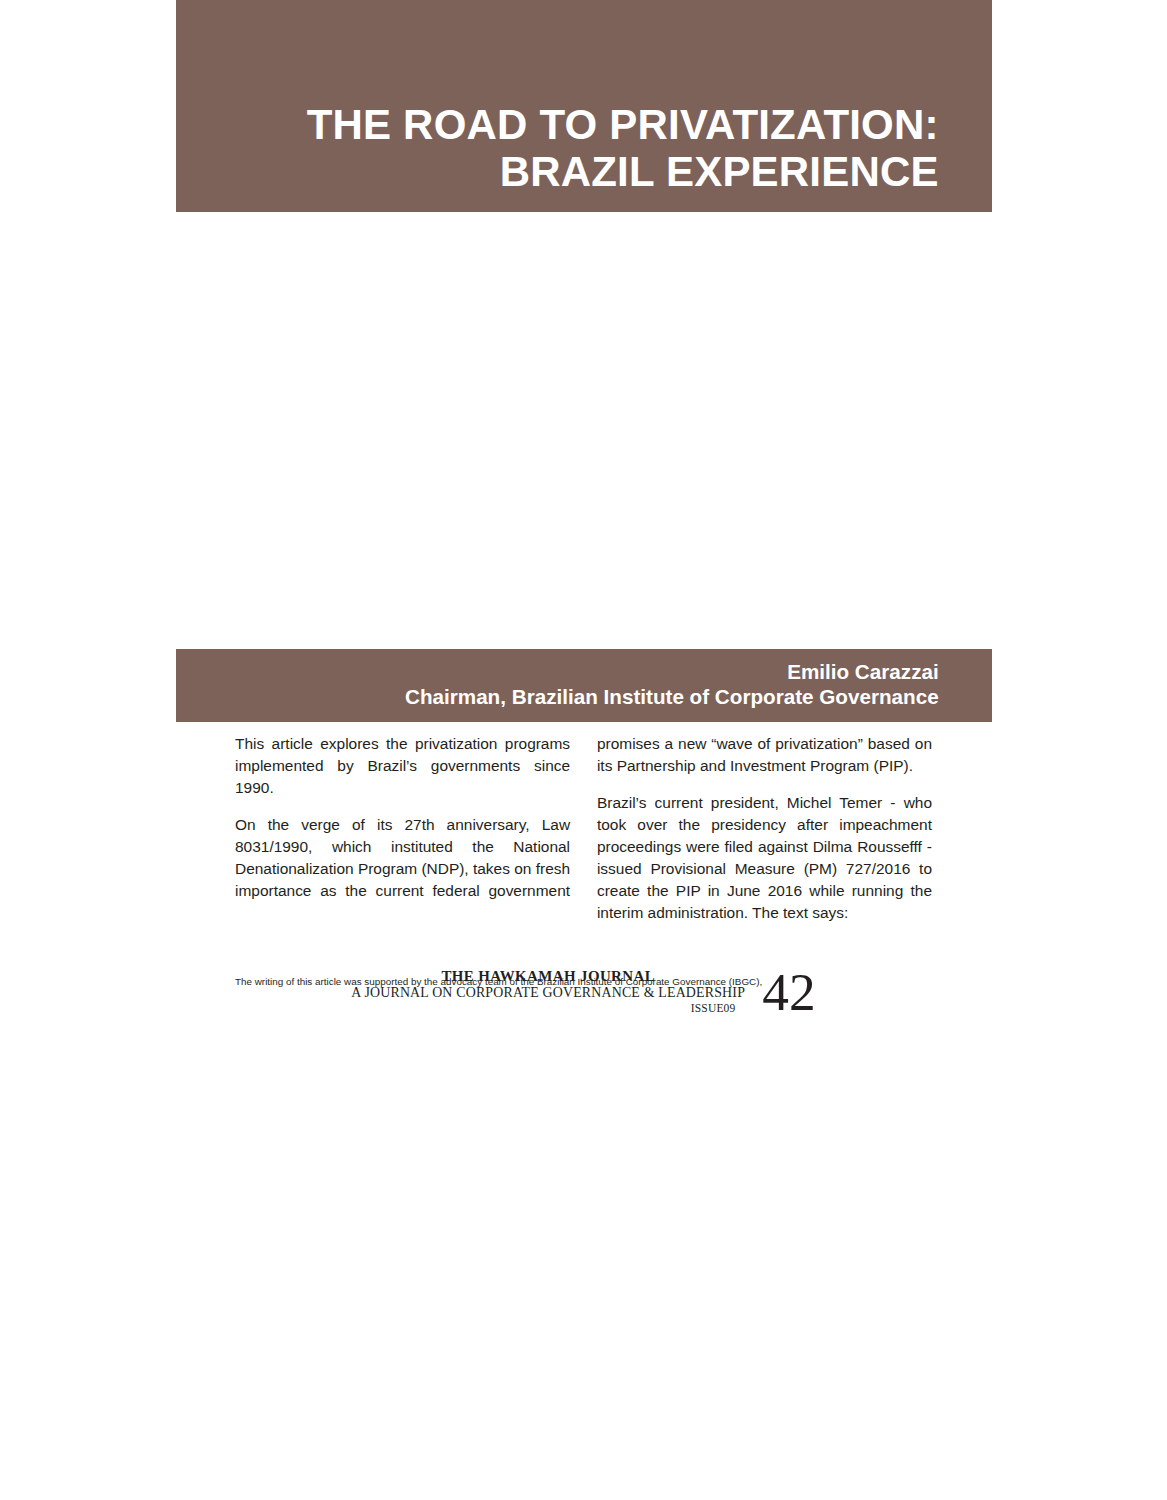THE ROAD TO PRIVATIZATION: BRAZIL EXPERIENCE
Emilio Carazzai
Chairman, Brazilian Institute of Corporate Governance
This article explores the privatization programs implemented by Brazil’s governments since 1990.
On the verge of its 27th anniversary, Law 8031/1990, which instituted the National Denationalization Program (NDP), takes on fresh importance as the current federal government promises a new “wave of privatization” based on its Partnership and Investment Program (PIP).
Brazil’s current president, Michel Temer - who took over the presidency after impeachment proceedings were filed against Dilma Roussefff - issued Provisional Measure (PM) 727/2016 to create the PIP in June 2016 while running the interim administration. The text says:
The writing of this article was supported by the advocacy team of the Brazilian Institute of Corporate Governance (IBGC),
THE HAWKAMAH JOURNAL
A JOURNAL ON CORPORATE GOVERNANCE & LEADERSHIP
ISSUE09
42